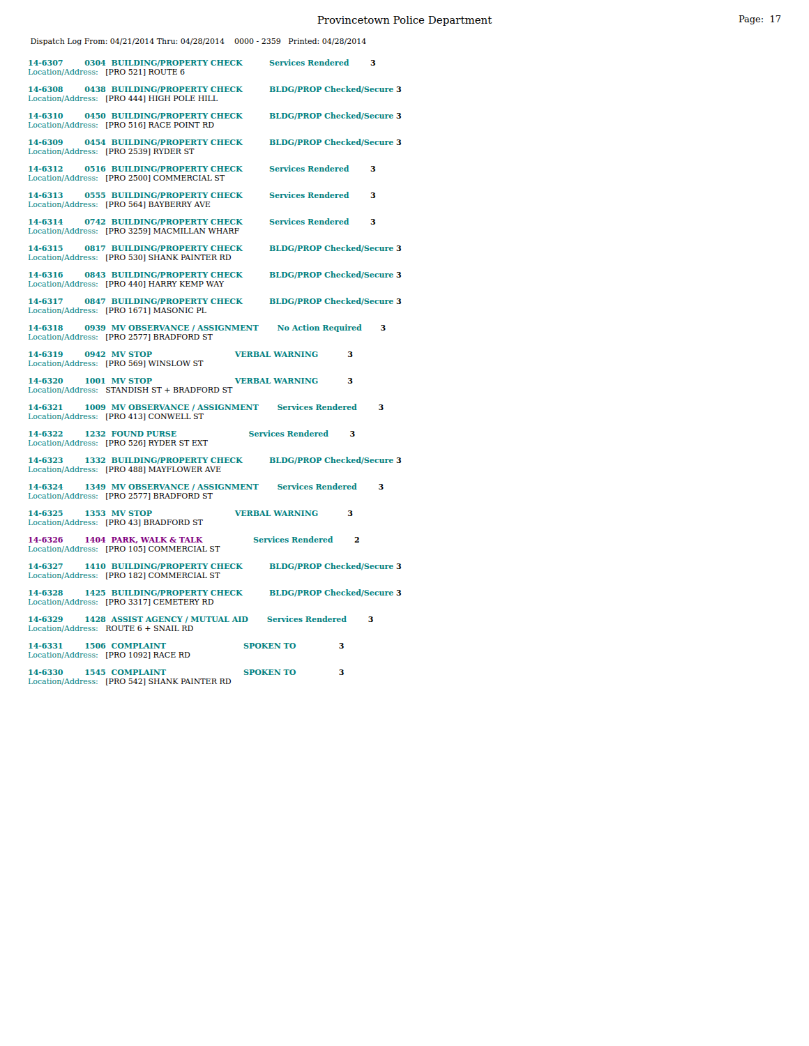Provincetown Police Department Page: 17
Dispatch Log From: 04/21/2014 Thru: 04/28/2014 0000 - 2359 Printed: 04/28/2014
14-6307 0304 BUILDING/PROPERTY CHECK Services Rendered 3
Location/Address: [PRO 521] ROUTE 6
14-6308 0438 BUILDING/PROPERTY CHECK BLDG/PROP Checked/Secure 3
Location/Address: [PRO 444] HIGH POLE HILL
14-6310 0450 BUILDING/PROPERTY CHECK BLDG/PROP Checked/Secure 3
Location/Address: [PRO 516] RACE POINT RD
14-6309 0454 BUILDING/PROPERTY CHECK BLDG/PROP Checked/Secure 3
Location/Address: [PRO 2539] RYDER ST
14-6312 0516 BUILDING/PROPERTY CHECK Services Rendered 3
Location/Address: [PRO 2500] COMMERCIAL ST
14-6313 0555 BUILDING/PROPERTY CHECK Services Rendered 3
Location/Address: [PRO 564] BAYBERRY AVE
14-6314 0742 BUILDING/PROPERTY CHECK Services Rendered 3
Location/Address: [PRO 3259] MACMILLAN WHARF
14-6315 0817 BUILDING/PROPERTY CHECK BLDG/PROP Checked/Secure 3
Location/Address: [PRO 530] SHANK PAINTER RD
14-6316 0843 BUILDING/PROPERTY CHECK BLDG/PROP Checked/Secure 3
Location/Address: [PRO 440] HARRY KEMP WAY
14-6317 0847 BUILDING/PROPERTY CHECK BLDG/PROP Checked/Secure 3
Location/Address: [PRO 1671] MASONIC PL
14-6318 0939 MV OBSERVANCE / ASSIGNMENT No Action Required 3
Location/Address: [PRO 2577] BRADFORD ST
14-6319 0942 MV STOP VERBAL WARNING 3
Location/Address: [PRO 569] WINSLOW ST
14-6320 1001 MV STOP VERBAL WARNING 3
Location/Address: STANDISH ST + BRADFORD ST
14-6321 1009 MV OBSERVANCE / ASSIGNMENT Services Rendered 3
Location/Address: [PRO 413] CONWELL ST
14-6322 1232 FOUND PURSE Services Rendered 3
Location/Address: [PRO 526] RYDER ST EXT
14-6323 1332 BUILDING/PROPERTY CHECK BLDG/PROP Checked/Secure 3
Location/Address: [PRO 488] MAYFLOWER AVE
14-6324 1349 MV OBSERVANCE / ASSIGNMENT Services Rendered 3
Location/Address: [PRO 2577] BRADFORD ST
14-6325 1353 MV STOP VERBAL WARNING 3
Location/Address: [PRO 43] BRADFORD ST
14-6326 1404 PARK, WALK & TALK Services Rendered 2
Location/Address: [PRO 105] COMMERCIAL ST
14-6327 1410 BUILDING/PROPERTY CHECK BLDG/PROP Checked/Secure 3
Location/Address: [PRO 182] COMMERCIAL ST
14-6328 1425 BUILDING/PROPERTY CHECK BLDG/PROP Checked/Secure 3
Location/Address: [PRO 3317] CEMETERY RD
14-6329 1428 ASSIST AGENCY / MUTUAL AID Services Rendered 3
Location/Address: ROUTE 6 + SNAIL RD
14-6331 1506 COMPLAINT SPOKEN TO 3
Location/Address: [PRO 1092] RACE RD
14-6330 1545 COMPLAINT SPOKEN TO 3
Location/Address: [PRO 542] SHANK PAINTER RD